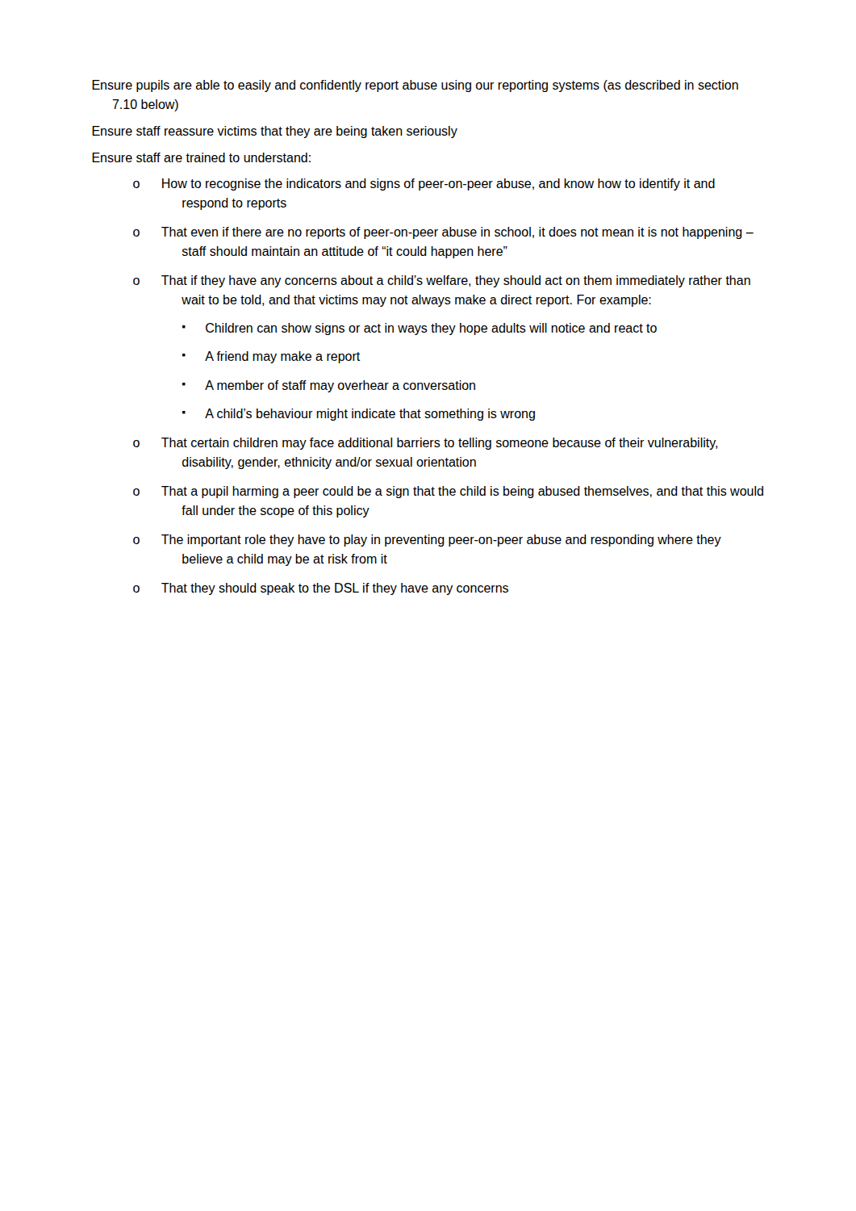Ensure pupils are able to easily and confidently report abuse using our reporting systems (as described in section 7.10 below)
Ensure staff reassure victims that they are being taken seriously
Ensure staff are trained to understand:
How to recognise the indicators and signs of peer-on-peer abuse, and know how to identify it and respond to reports
That even if there are no reports of peer-on-peer abuse in school, it does not mean it is not happening – staff should maintain an attitude of “it could happen here”
That if they have any concerns about a child’s welfare, they should act on them immediately rather than wait to be told, and that victims may not always make a direct report. For example:
Children can show signs or act in ways they hope adults will notice and react to
A friend may make a report
A member of staff may overhear a conversation
A child’s behaviour might indicate that something is wrong
That certain children may face additional barriers to telling someone because of their vulnerability, disability, gender, ethnicity and/or sexual orientation
That a pupil harming a peer could be a sign that the child is being abused themselves, and that this would fall under the scope of this policy
The important role they have to play in preventing peer-on-peer abuse and responding where they believe a child may be at risk from it
That they should speak to the DSL if they have any concerns